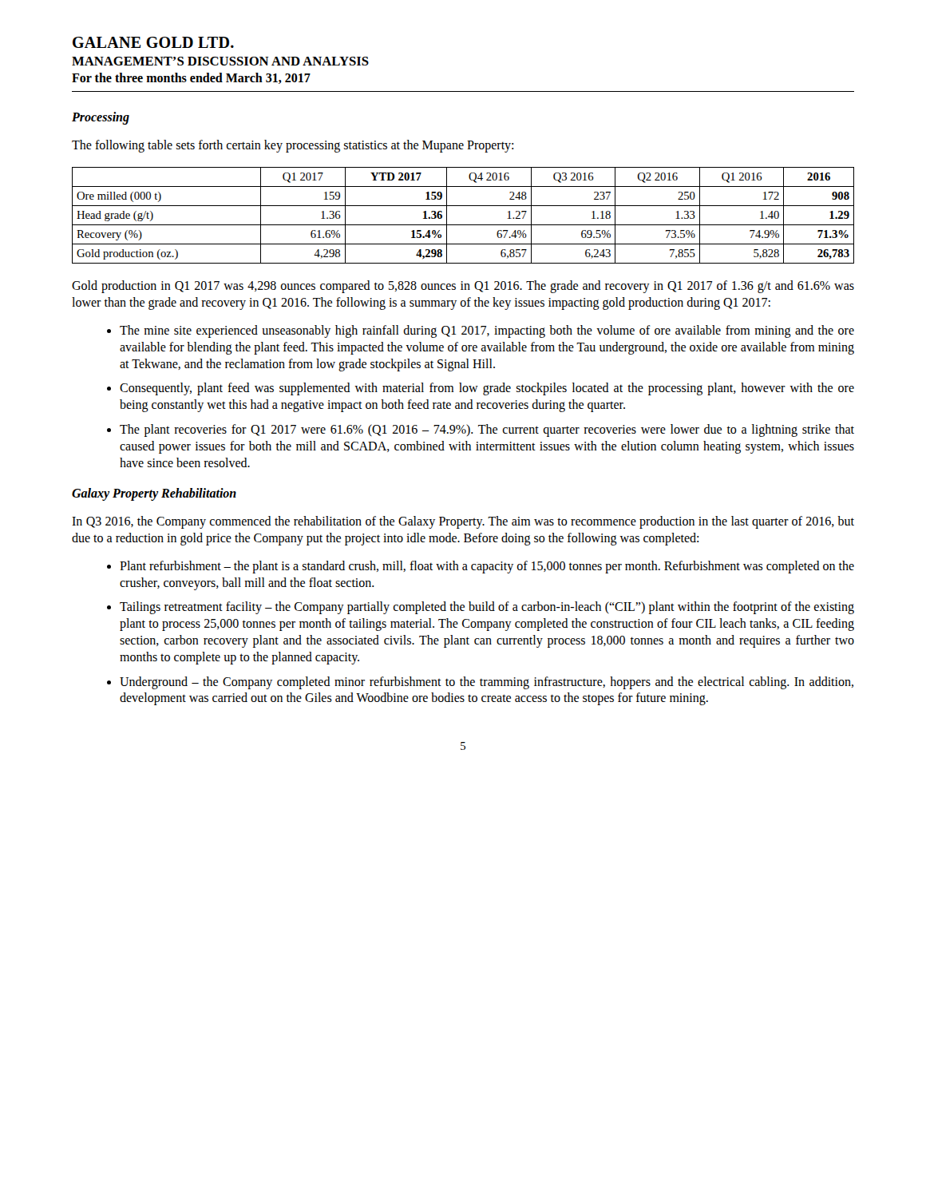GALANE GOLD LTD.
MANAGEMENT’S DISCUSSION AND ANALYSIS
For the three months ended March 31, 2017
Processing
The following table sets forth certain key processing statistics at the Mupane Property:
| | Q1 2017 | YTD 2017 | Q4 2016 | Q3 2016 | Q2 2016 | Q1 2016 | 2016 |
| --- | --- | --- | --- | --- | --- | --- | --- |
| Ore milled (000 t) | 159 | 159 | 248 | 237 | 250 | 172 | 908 |
| Head grade (g/t) | 1.36 | 1.36 | 1.27 | 1.18 | 1.33 | 1.40 | 1.29 |
| Recovery (%) | 61.6% | 15.4% | 67.4% | 69.5% | 73.5% | 74.9% | 71.3% |
| Gold production (oz.) | 4,298 | 4,298 | 6,857 | 6,243 | 7,855 | 5,828 | 26,783 |
Gold production in Q1 2017 was 4,298 ounces compared to 5,828 ounces in Q1 2016. The grade and recovery in Q1 2017 of 1.36 g/t and 61.6% was lower than the grade and recovery in Q1 2016. The following is a summary of the key issues impacting gold production during Q1 2017:
The mine site experienced unseasonably high rainfall during Q1 2017, impacting both the volume of ore available from mining and the ore available for blending the plant feed. This impacted the volume of ore available from the Tau underground, the oxide ore available from mining at Tekwane, and the reclamation from low grade stockpiles at Signal Hill.
Consequently, plant feed was supplemented with material from low grade stockpiles located at the processing plant, however with the ore being constantly wet this had a negative impact on both feed rate and recoveries during the quarter.
The plant recoveries for Q1 2017 were 61.6% (Q1 2016 – 74.9%). The current quarter recoveries were lower due to a lightning strike that caused power issues for both the mill and SCADA, combined with intermittent issues with the elution column heating system, which issues have since been resolved.
Galaxy Property Rehabilitation
In Q3 2016, the Company commenced the rehabilitation of the Galaxy Property. The aim was to recommence production in the last quarter of 2016, but due to a reduction in gold price the Company put the project into idle mode. Before doing so the following was completed:
Plant refurbishment – the plant is a standard crush, mill, float with a capacity of 15,000 tonnes per month. Refurbishment was completed on the crusher, conveyors, ball mill and the float section.
Tailings retreatment facility – the Company partially completed the build of a carbon-in-leach (“CIL”) plant within the footprint of the existing plant to process 25,000 tonnes per month of tailings material. The Company completed the construction of four CIL leach tanks, a CIL feeding section, carbon recovery plant and the associated civils. The plant can currently process 18,000 tonnes a month and requires a further two months to complete up to the planned capacity.
Underground – the Company completed minor refurbishment to the tramming infrastructure, hoppers and the electrical cabling. In addition, development was carried out on the Giles and Woodbine ore bodies to create access to the stopes for future mining.
5